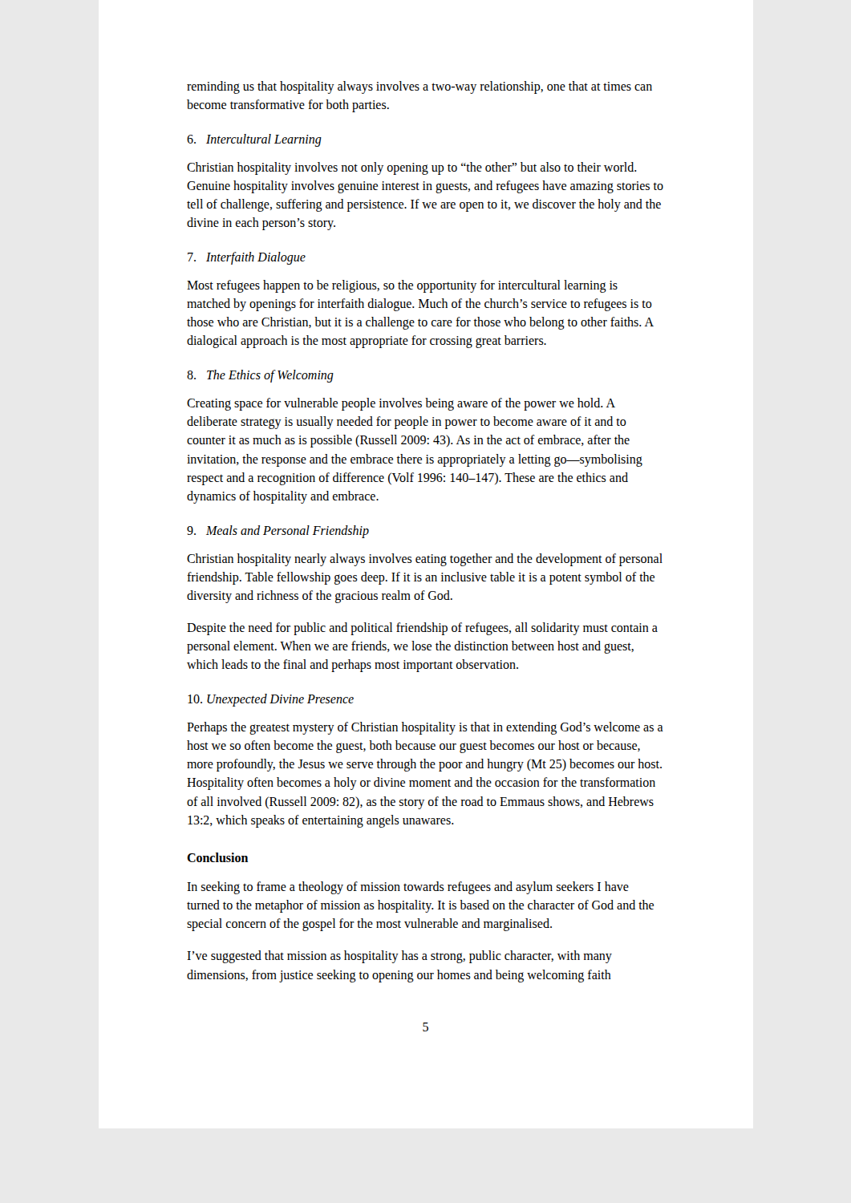reminding us that hospitality always involves a two-way relationship, one that at times can become transformative for both parties.
6. Intercultural Learning
Christian hospitality involves not only opening up to “the other” but also to their world. Genuine hospitality involves genuine interest in guests, and refugees have amazing stories to tell of challenge, suffering and persistence. If we are open to it, we discover the holy and the divine in each person’s story.
7. Interfaith Dialogue
Most refugees happen to be religious, so the opportunity for intercultural learning is matched by openings for interfaith dialogue. Much of the church’s service to refugees is to those who are Christian, but it is a challenge to care for those who belong to other faiths. A dialogical approach is the most appropriate for crossing great barriers.
8. The Ethics of Welcoming
Creating space for vulnerable people involves being aware of the power we hold. A deliberate strategy is usually needed for people in power to become aware of it and to counter it as much as is possible (Russell 2009: 43). As in the act of embrace, after the invitation, the response and the embrace there is appropriately a letting go—symbolising respect and a recognition of difference (Volf 1996: 140–147). These are the ethics and dynamics of hospitality and embrace.
9. Meals and Personal Friendship
Christian hospitality nearly always involves eating together and the development of personal friendship. Table fellowship goes deep. If it is an inclusive table it is a potent symbol of the diversity and richness of the gracious realm of God.
Despite the need for public and political friendship of refugees, all solidarity must contain a personal element. When we are friends, we lose the distinction between host and guest, which leads to the final and perhaps most important observation.
10. Unexpected Divine Presence
Perhaps the greatest mystery of Christian hospitality is that in extending God’s welcome as a host we so often become the guest, both because our guest becomes our host or because, more profoundly, the Jesus we serve through the poor and hungry (Mt 25) becomes our host. Hospitality often becomes a holy or divine moment and the occasion for the transformation of all involved (Russell 2009: 82), as the story of the road to Emmaus shows, and Hebrews 13:2, which speaks of entertaining angels unawares.
Conclusion
In seeking to frame a theology of mission towards refugees and asylum seekers I have turned to the metaphor of mission as hospitality. It is based on the character of God and the special concern of the gospel for the most vulnerable and marginalised.
I’ve suggested that mission as hospitality has a strong, public character, with many dimensions, from justice seeking to opening our homes and being welcoming faith
5